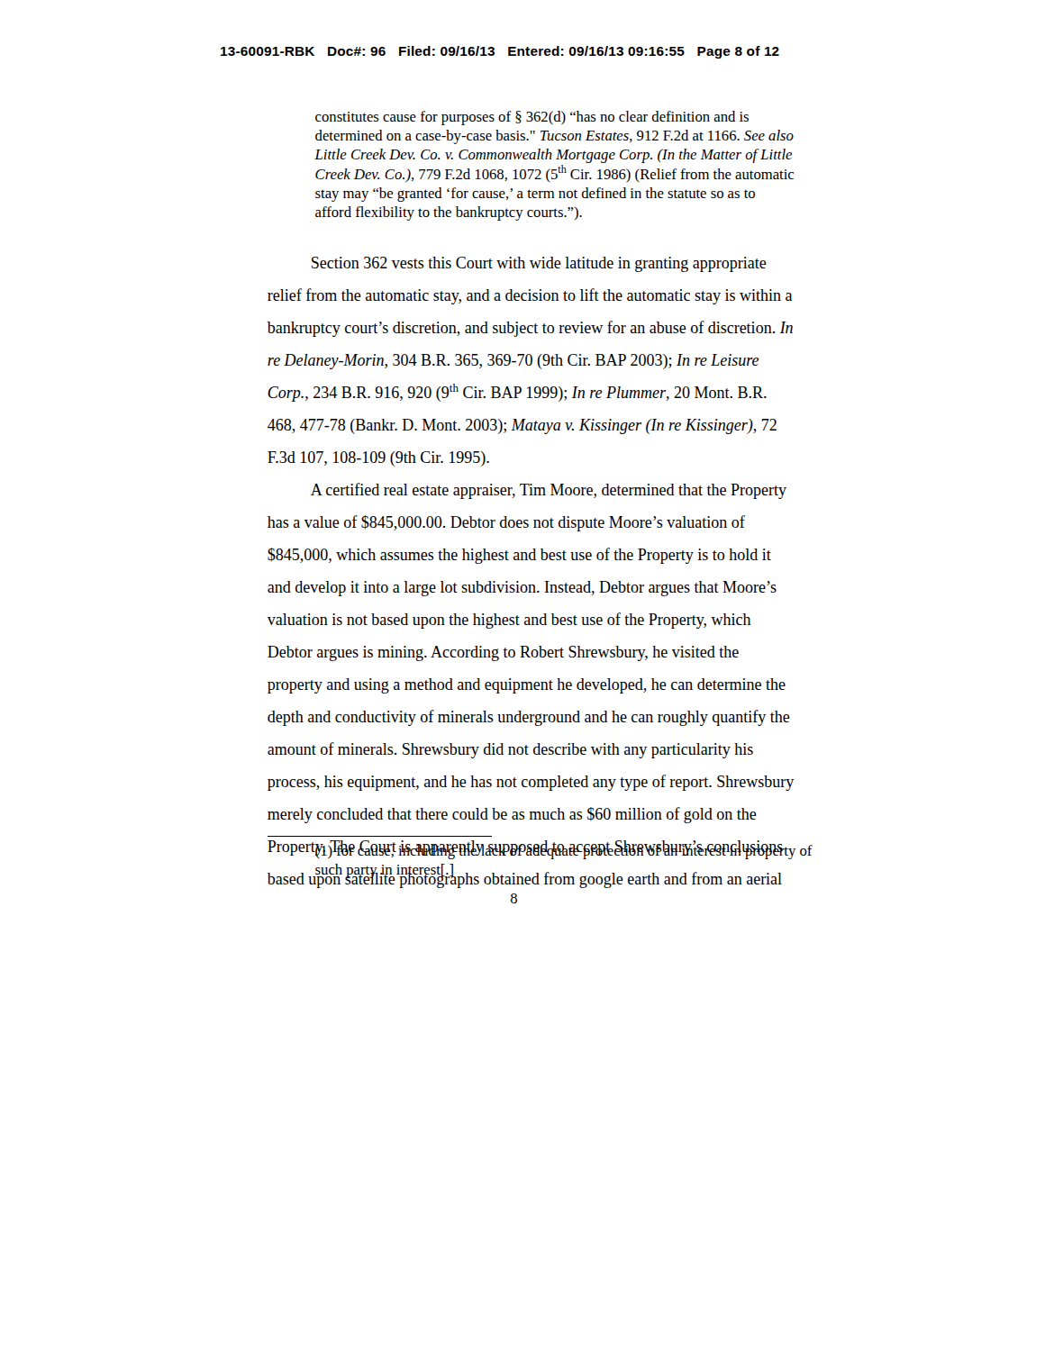13-60091-RBK Doc#: 96 Filed: 09/16/13 Entered: 09/16/13 09:16:55 Page 8 of 12
constitutes cause for purposes of § 362(d) “has no clear definition and is determined on a case-by-case basis." Tucson Estates, 912 F.2d at 1166. See also Little Creek Dev. Co. v. Commonwealth Mortgage Corp. (In the Matter of Little Creek Dev. Co.), 779 F.2d 1068, 1072 (5th Cir. 1986) (Relief from the automatic stay may “be granted ‘for cause,’ a term not defined in the statute so as to afford flexibility to the bankruptcy courts.”).
Section 362 vests this Court with wide latitude in granting appropriate relief from the automatic stay, and a decision to lift the automatic stay is within a bankruptcy court’s discretion, and subject to review for an abuse of discretion. In re Delaney-Morin, 304 B.R. 365, 369-70 (9th Cir. BAP 2003); In re Leisure Corp., 234 B.R. 916, 920 (9th Cir. BAP 1999); In re Plummer, 20 Mont. B.R. 468, 477-78 (Bankr. D. Mont. 2003); Mataya v. Kissinger (In re Kissinger), 72 F.3d 107, 108-109 (9th Cir. 1995).
A certified real estate appraiser, Tim Moore, determined that the Property has a value of $845,000.00. Debtor does not dispute Moore’s valuation of $845,000, which assumes the highest and best use of the Property is to hold it and develop it into a large lot subdivision. Instead, Debtor argues that Moore’s valuation is not based upon the highest and best use of the Property, which Debtor argues is mining. According to Robert Shrewsbury, he visited the property and using a method and equipment he developed, he can determine the depth and conductivity of minerals underground and he can roughly quantify the amount of minerals. Shrewsbury did not describe with any particularity his process, his equipment, and he has not completed any type of report. Shrewsbury merely concluded that there could be as much as $60 million of gold on the Property. The Court is apparently supposed to accept Shrewsbury’s conclusions based upon satellite photographs obtained from google earth and from an aerial
(1) for cause, including the lack of adequate protection of an interest in property of such party in interest[.]
8